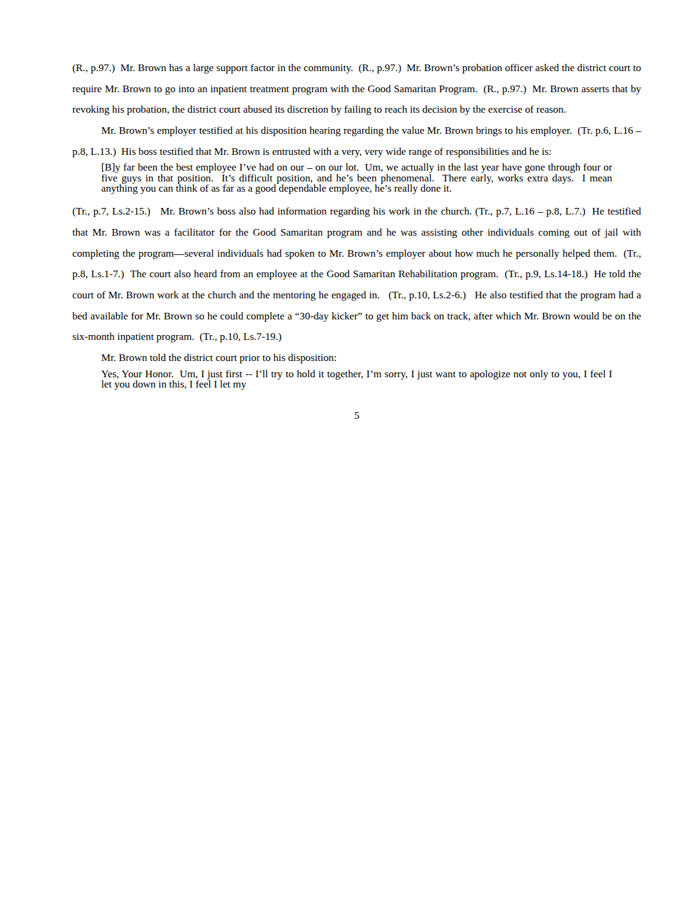(R., p.97.) Mr. Brown has a large support factor in the community. (R., p.97.) Mr. Brown’s probation officer asked the district court to require Mr. Brown to go into an inpatient treatment program with the Good Samaritan Program. (R., p.97.) Mr. Brown asserts that by revoking his probation, the district court abused its discretion by failing to reach its decision by the exercise of reason.
Mr. Brown’s employer testified at his disposition hearing regarding the value Mr. Brown brings to his employer. (Tr. p.6, L.16 – p.8, L.13.) His boss testified that Mr. Brown is entrusted with a very, very wide range of responsibilities and he is:
[B]y far been the best employee I’ve had on our – on our lot. Um, we actually in the last year have gone through four or five guys in that position. It’s difficult position, and he’s been phenomenal. There early, works extra days. I mean anything you can think of as far as a good dependable employee, he’s really done it.
(Tr., p.7, Ls.2-15.) Mr. Brown’s boss also had information regarding his work in the church. (Tr., p.7, L.16 – p.8, L.7.) He testified that Mr. Brown was a facilitator for the Good Samaritan program and he was assisting other individuals coming out of jail with completing the program—several individuals had spoken to Mr. Brown’s employer about how much he personally helped them. (Tr., p.8, Ls.1-7.) The court also heard from an employee at the Good Samaritan Rehabilitation program. (Tr., p.9, Ls.14-18.) He told the court of Mr. Brown work at the church and the mentoring he engaged in. (Tr., p.10, Ls.2-6.) He also testified that the program had a bed available for Mr. Brown so he could complete a “30-day kicker” to get him back on track, after which Mr. Brown would be on the six-month inpatient program. (Tr., p.10, Ls.7-19.)
Mr. Brown told the district court prior to his disposition:
Yes, Your Honor. Um, I just first -- I’ll try to hold it together, I’m sorry, I just want to apologize not only to you, I feel I let you down in this, I feel I let my
5